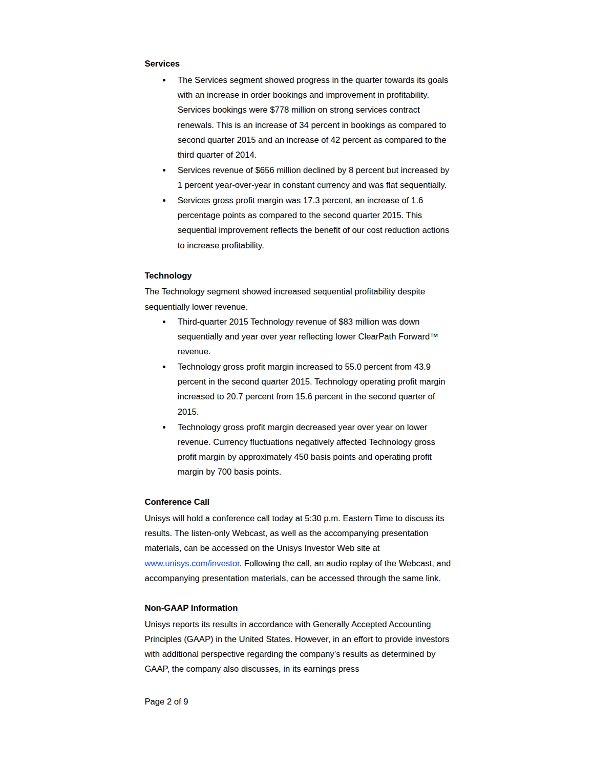Services
The Services segment showed progress in the quarter towards its goals with an increase in order bookings and improvement in profitability. Services bookings were $778 million on strong services contract renewals. This is an increase of 34 percent in bookings as compared to second quarter 2015 and an increase of 42 percent as compared to the third quarter of 2014.
Services revenue of $656 million declined by 8 percent but increased by 1 percent year-over-year in constant currency and was flat sequentially.
Services gross profit margin was 17.3 percent, an increase of 1.6 percentage points as compared to the second quarter 2015. This sequential improvement reflects the benefit of our cost reduction actions to increase profitability.
Technology
The Technology segment showed increased sequential profitability despite sequentially lower revenue.
Third-quarter 2015 Technology revenue of $83 million was down sequentially and year over year reflecting lower ClearPath Forward™ revenue.
Technology gross profit margin increased to 55.0 percent from 43.9 percent in the second quarter 2015. Technology operating profit margin increased to 20.7 percent from 15.6 percent in the second quarter of 2015.
Technology gross profit margin decreased year over year on lower revenue. Currency fluctuations negatively affected Technology gross profit margin by approximately 450 basis points and operating profit margin by 700 basis points.
Conference Call
Unisys will hold a conference call today at 5:30 p.m. Eastern Time to discuss its results. The listen-only Webcast, as well as the accompanying presentation materials, can be accessed on the Unisys Investor Web site at www.unisys.com/investor. Following the call, an audio replay of the Webcast, and accompanying presentation materials, can be accessed through the same link.
Non-GAAP Information
Unisys reports its results in accordance with Generally Accepted Accounting Principles (GAAP) in the United States. However, in an effort to provide investors with additional perspective regarding the company’s results as determined by GAAP, the company also discusses, in its earnings press
Page 2 of 9